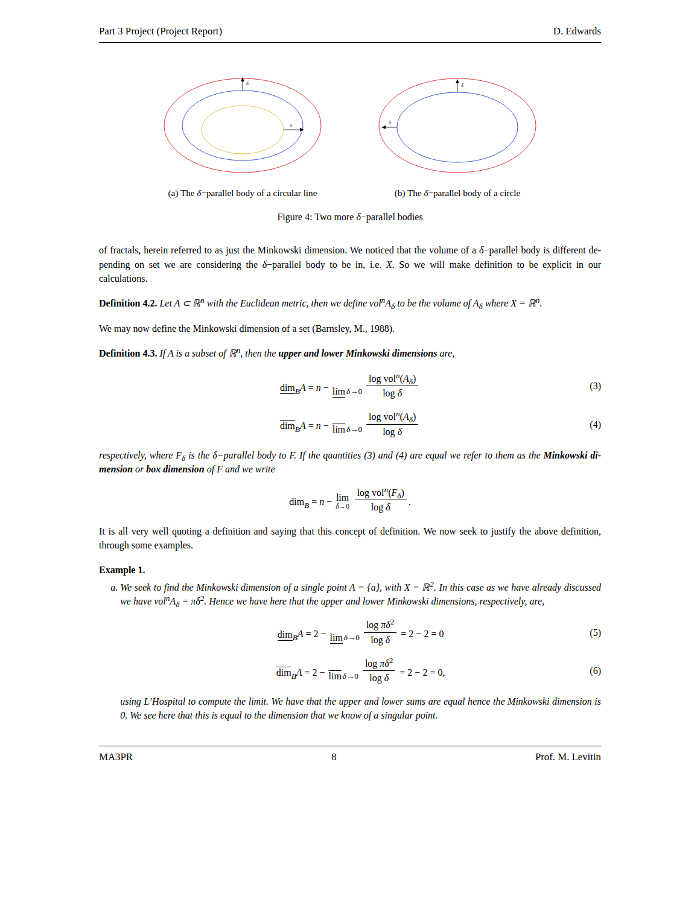Part 3 Project (Project Report)
D. Edwards
δ δ
(a) The δ−parallel body of a circular line
δ δ
(b) The δ−parallel body of a circle
Figure 4: Two more δ−parallel bodies
of fractals, herein referred to as just the Minkowski dimension. We noticed that the volume of a δ−parallel body is different depending on set we are considering the δ−parallel body to be in, i.e. X. So we will make definition to be explicit in our calculations.
Definition 4.2. Let A ⊂ ℝn with the Euclidean metric, then we define volnAδ to be the volume of Aδ where X = ℝn.
We may now define the Minkowski dimension of a set (Barnsley, M., 1988).
Definition 4.3. If A is a subset of ℝn, then the upper and lower Minkowski dimensions are,
dimBA = n − limδ→0 log voln(Aδ) log δ (3)
dimBA = n − limδ→0 log voln(Aδ) log δ (4)
respectively, where Fδ is the δ−parallel body to F. If the quantities (3) and (4) are equal we refer to them as the Minkowski dimension or box dimension of F and we write
dimB = n − lim δ→0 log voln(Fδ) log δ .
It is all very well quoting a definition and saying that this concept of definition. We now seek to justify the above definition, through some examples.
Example 1.
We seek to find the Minkowski dimension of a single point A = {a}, with X = ℝ2. In this case as we have already discussed we have volnAδ = πδ2. Hence we have here that the upper and lower Minkowski dimensions, respectively, are,
dimBA = 2 − limδ→0 log πδ2 log δ = 2 − 2 = 0 (5)
dimBA = 2 − limδ→0 log πδ2 log δ = 2 − 2 = 0, (6)
using L’Hospital to compute the limit. We have that the upper and lower sums are equal hence the Minkowski dimension is 0. We see here that this is equal to the dimension that we know of a singular point.
MA3PR
8
Prof. M. Levitin